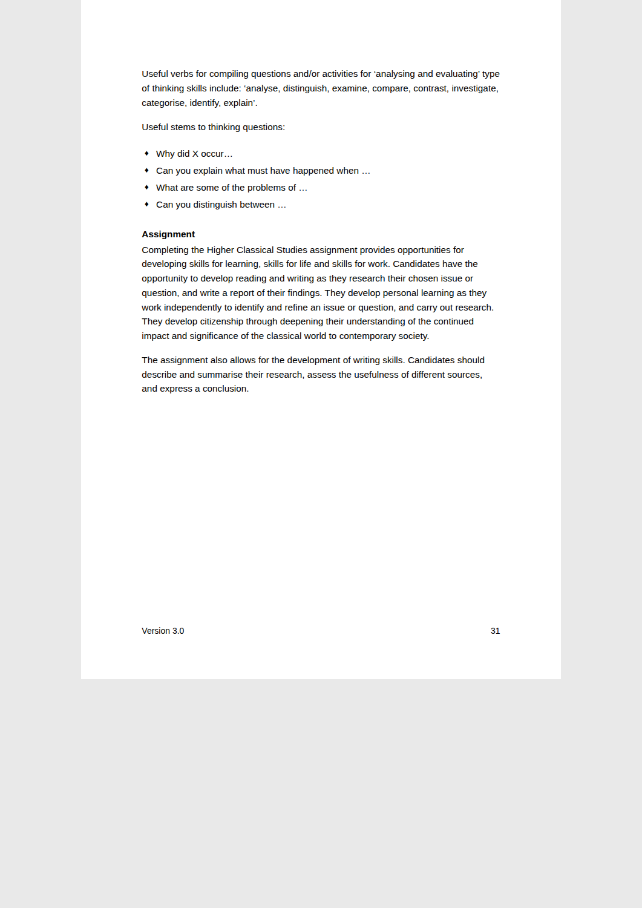Useful verbs for compiling questions and/or activities for ‘analysing and evaluating’ type of thinking skills include: ‘analyse, distinguish, examine, compare, contrast, investigate, categorise, identify, explain’.
Useful stems to thinking questions:
Why did X occur…
Can you explain what must have happened when …
What are some of the problems of …
Can you distinguish between …
Assignment
Completing the Higher Classical Studies assignment provides opportunities for developing skills for learning, skills for life and skills for work. Candidates have the opportunity to develop reading and writing as they research their chosen issue or question, and write a report of their findings. They develop personal learning as they work independently to identify and refine an issue or question, and carry out research. They develop citizenship through deepening their understanding of the continued impact and significance of the classical world to contemporary society.
The assignment also allows for the development of writing skills. Candidates should describe and summarise their research, assess the usefulness of different sources, and express a conclusion.
Version 3.0 31